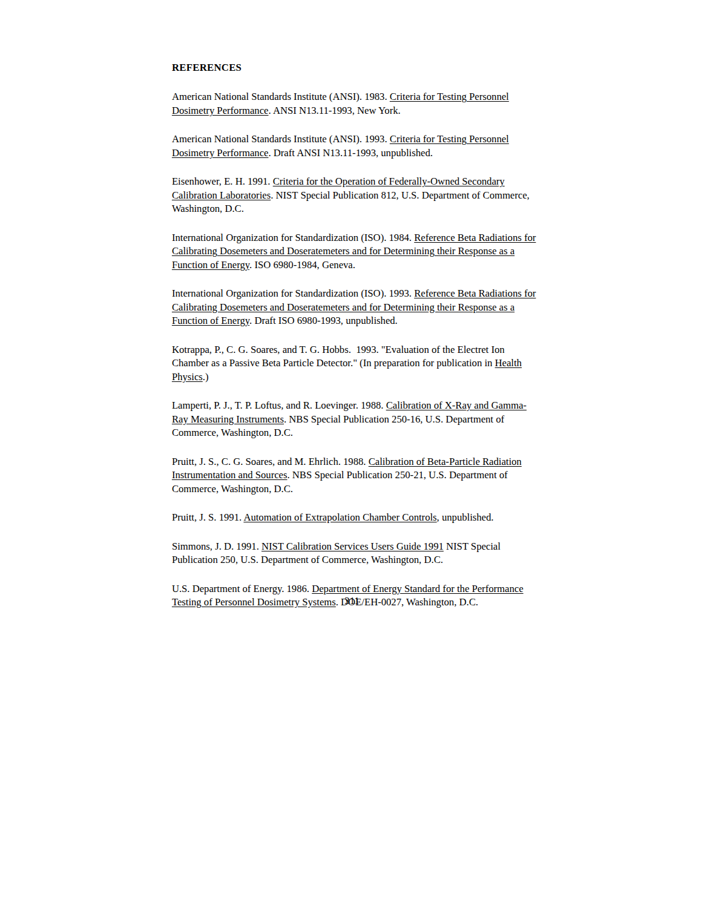REFERENCES
American National Standards Institute (ANSI). 1983. Criteria for Testing Personnel Dosimetry Performance. ANSI N13.11-1993, New York.
American National Standards Institute (ANSI). 1993. Criteria for Testing Personnel Dosimetry Performance. Draft ANSI N13.11-1993, unpublished.
Eisenhower, E. H. 1991. Criteria for the Operation of Federally-Owned Secondary Calibration Laboratories. NIST Special Publication 812, U.S. Department of Commerce, Washington, D.C.
International Organization for Standardization (ISO). 1984. Reference Beta Radiations for Calibrating Dosemeters and Doseratemeters and for Determining their Response as a Function of Energy. ISO 6980-1984, Geneva.
International Organization for Standardization (ISO). 1993. Reference Beta Radiations for Calibrating Dosemeters and Doseratemeters and for Determining their Response as a Function of Energy. Draft ISO 6980-1993, unpublished.
Kotrappa, P., C. G. Soares, and T. G. Hobbs. 1993. "Evaluation of the Electret Ion Chamber as a Passive Beta Particle Detector." (In preparation for publication in Health Physics.)
Lamperti, P. J., T. P. Loftus, and R. Loevinger. 1988. Calibration of X-Ray and Gamma-Ray Measuring Instruments. NBS Special Publication 250-16, U.S. Department of Commerce, Washington, D.C.
Pruitt, J. S., C. G. Soares, and M. Ehrlich. 1988. Calibration of Beta-Particle Radiation Instrumentation and Sources. NBS Special Publication 250-21, U.S. Department of Commerce, Washington, D.C.
Pruitt, J. S. 1991. Automation of Extrapolation Chamber Controls, unpublished.
Simmons, J. D. 1991. NIST Calibration Services Users Guide 1991 NIST Special Publication 250, U.S. Department of Commerce, Washington, D.C.
U.S. Department of Energy. 1986. Department of Energy Standard for the Performance Testing of Personnel Dosimetry Systems. DOE/EH-0027, Washington, D.C.
311